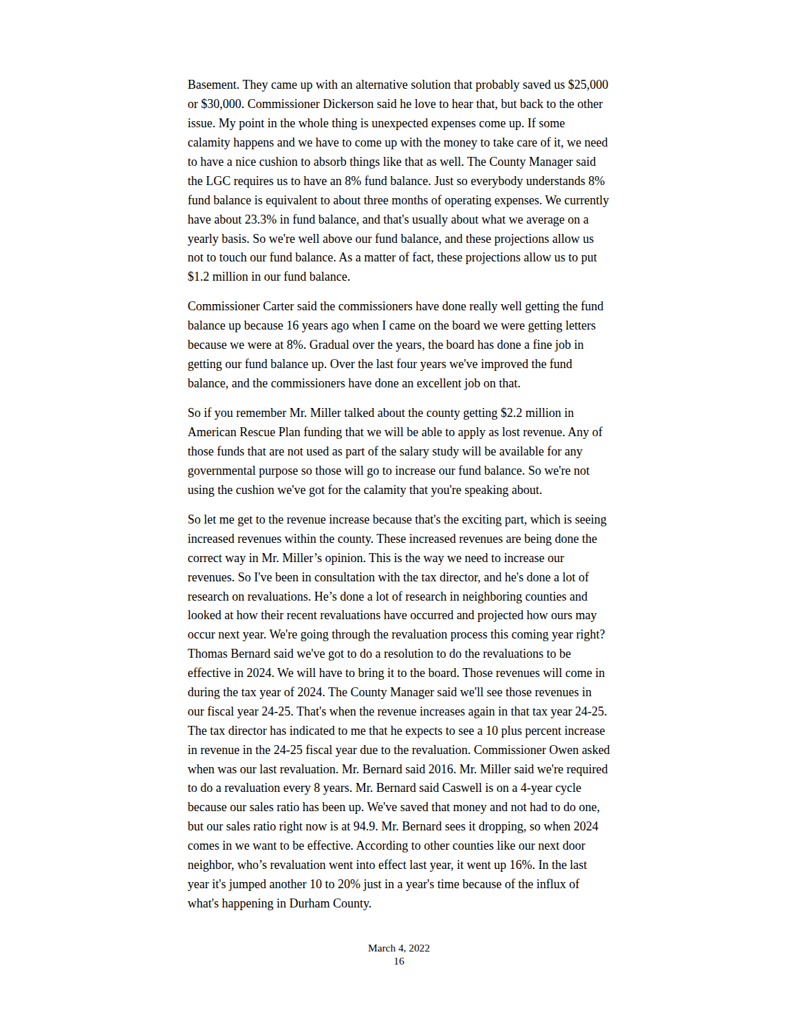Basement. They came up with an alternative solution that probably saved us $25,000 or $30,000. Commissioner Dickerson said he love to hear that, but back to the other issue. My point in the whole thing is unexpected expenses come up. If some calamity happens and we have to come up with the money to take care of it, we need to have a nice cushion to absorb things like that as well. The County Manager said the LGC requires us to have an 8% fund balance. Just so everybody understands 8% fund balance is equivalent to about three months of operating expenses. We currently have about 23.3% in fund balance, and that's usually about what we average on a yearly basis. So we're well above our fund balance, and these projections allow us not to touch our fund balance. As a matter of fact, these projections allow us to put $1.2 million in our fund balance.
Commissioner Carter said the commissioners have done really well getting the fund balance up because 16 years ago when I came on the board we were getting letters because we were at 8%. Gradual over the years, the board has done a fine job in getting our fund balance up. Over the last four years we've improved the fund balance, and the commissioners have done an excellent job on that.
So if you remember Mr. Miller talked about the county getting $2.2 million in American Rescue Plan funding that we will be able to apply as lost revenue. Any of those funds that are not used as part of the salary study will be available for any governmental purpose so those will go to increase our fund balance. So we're not using the cushion we've got for the calamity that you're speaking about.
So let me get to the revenue increase because that's the exciting part, which is seeing increased revenues within the county. These increased revenues are being done the correct way in Mr. Miller’s opinion. This is the way we need to increase our revenues. So I've been in consultation with the tax director, and he's done a lot of research on revaluations. He’s done a lot of research in neighboring counties and looked at how their recent revaluations have occurred and projected how ours may occur next year. We're going through the revaluation process this coming year right? Thomas Bernard said we've got to do a resolution to do the revaluations to be effective in 2024. We will have to bring it to the board. Those revenues will come in during the tax year of 2024. The County Manager said we'll see those revenues in our fiscal year 24-25. That's when the revenue increases again in that tax year 24-25. The tax director has indicated to me that he expects to see a 10 plus percent increase in revenue in the 24-25 fiscal year due to the revaluation. Commissioner Owen asked when was our last revaluation. Mr. Bernard said 2016. Mr. Miller said we're required to do a revaluation every 8 years. Mr. Bernard said Caswell is on a 4-year cycle because our sales ratio has been up. We've saved that money and not had to do one, but our sales ratio right now is at 94.9. Mr. Bernard sees it dropping, so when 2024 comes in we want to be effective. According to other counties like our next door neighbor, who’s revaluation went into effect last year, it went up 16%. In the last year it's jumped another 10 to 20% just in a year's time because of the influx of what's happening in Durham County.
March 4, 2022 16